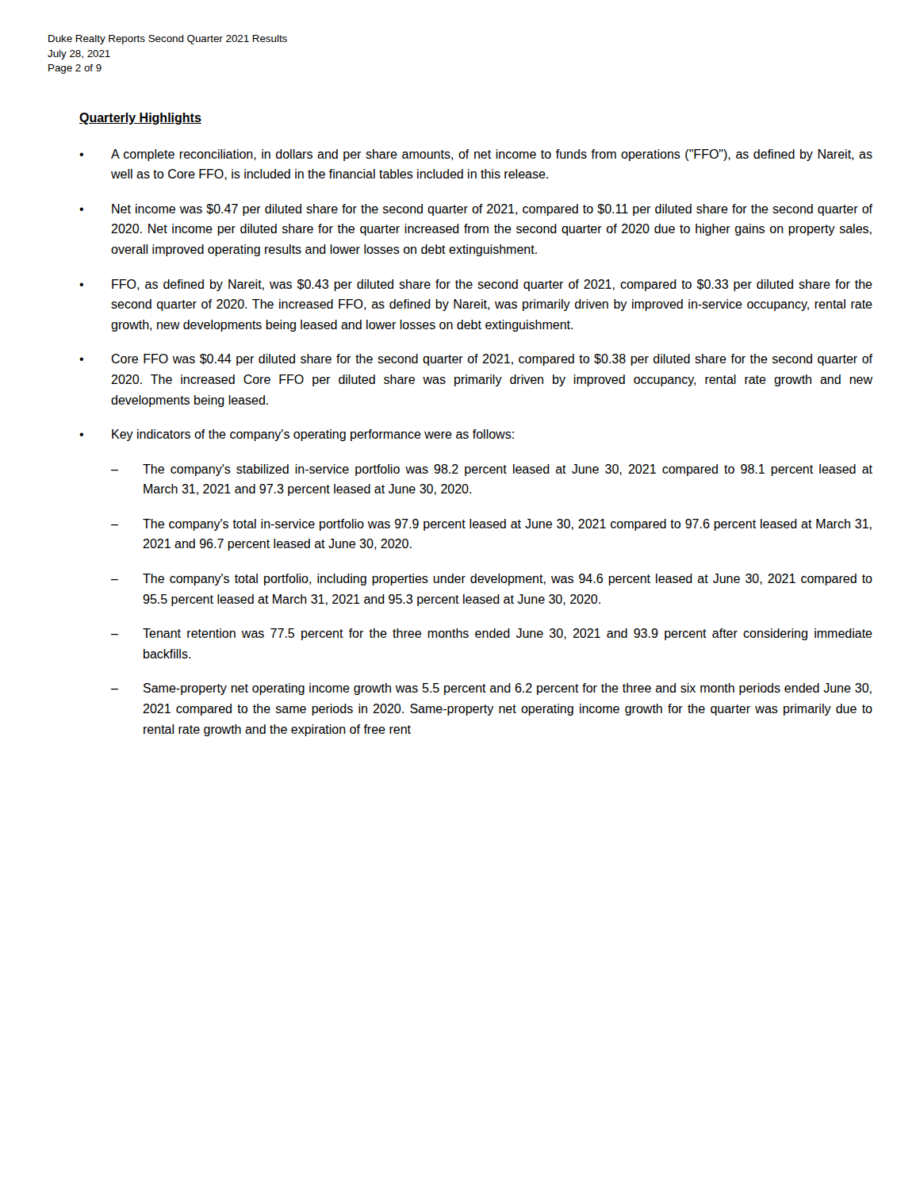Duke Realty Reports Second Quarter 2021 Results
July 28, 2021
Page 2 of 9
Quarterly Highlights
A complete reconciliation, in dollars and per share amounts, of net income to funds from operations ("FFO"), as defined by Nareit, as well as to Core FFO, is included in the financial tables included in this release.
Net income was $0.47 per diluted share for the second quarter of 2021, compared to $0.11 per diluted share for the second quarter of 2020. Net income per diluted share for the quarter increased from the second quarter of 2020 due to higher gains on property sales, overall improved operating results and lower losses on debt extinguishment.
FFO, as defined by Nareit, was $0.43 per diluted share for the second quarter of 2021, compared to $0.33 per diluted share for the second quarter of 2020. The increased FFO, as defined by Nareit, was primarily driven by improved in-service occupancy, rental rate growth, new developments being leased and lower losses on debt extinguishment.
Core FFO was $0.44 per diluted share for the second quarter of 2021, compared to $0.38 per diluted share for the second quarter of 2020. The increased Core FFO per diluted share was primarily driven by improved occupancy, rental rate growth and new developments being leased.
Key indicators of the company's operating performance were as follows:
The company's stabilized in-service portfolio was 98.2 percent leased at June 30, 2021 compared to 98.1 percent leased at March 31, 2021 and 97.3 percent leased at June 30, 2020.
The company's total in-service portfolio was 97.9 percent leased at June 30, 2021 compared to 97.6 percent leased at March 31, 2021 and 96.7 percent leased at June 30, 2020.
The company's total portfolio, including properties under development, was 94.6 percent leased at June 30, 2021 compared to 95.5 percent leased at March 31, 2021 and 95.3 percent leased at June 30, 2020.
Tenant retention was 77.5 percent for the three months ended June 30, 2021 and 93.9 percent after considering immediate backfills.
Same-property net operating income growth was 5.5 percent and 6.2 percent for the three and six month periods ended June 30, 2021 compared to the same periods in 2020. Same-property net operating income growth for the quarter was primarily due to rental rate growth and the expiration of free rent